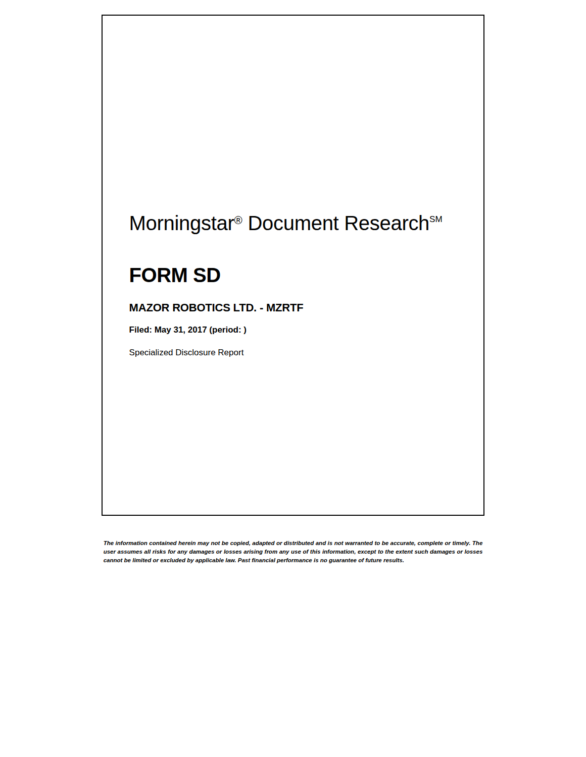Morningstar® Document ResearchSM
FORM SD
MAZOR ROBOTICS LTD. - MZRTF
Filed: May 31, 2017 (period: )
Specialized Disclosure Report
The information contained herein may not be copied, adapted or distributed and is not warranted to be accurate, complete or timely. The user assumes all risks for any damages or losses arising from any use of this information, except to the extent such damages or losses cannot be limited or excluded by applicable law. Past financial performance is no guarantee of future results.